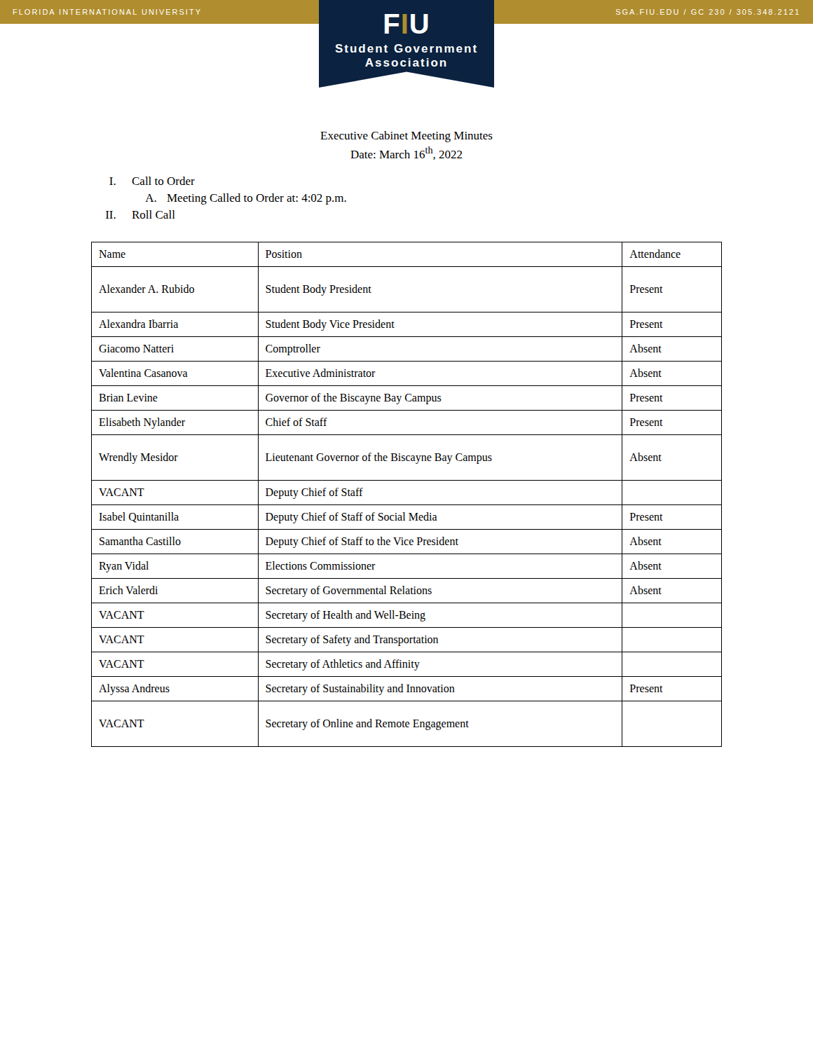FLORIDA INTERNATIONAL UNIVERSITY
FIU
Student Government
Association
SGA.FIU.EDU / GC 230 / 305.348.2121
Executive Cabinet Meeting Minutes
Date: March 16th, 2022
Call to Order
Meeting Called to Order at: 4:02 p.m.
Roll Call
| Name | Position | Attendance |
| --- | --- | --- |
| Alexander A. Rubido | Student Body President | Present |
| Alexandra Ibarria | Student Body Vice President | Present |
| Giacomo Natteri | Comptroller | Absent |
| Valentina Casanova | Executive Administrator | Absent |
| Brian Levine | Governor of the Biscayne Bay Campus | Present |
| Elisabeth Nylander | Chief of Staff | Present |
| Wrendly Mesidor | Lieutenant Governor of the Biscayne Bay Campus | Absent |
| VACANT | Deputy Chief of Staff | |
| Isabel Quintanilla | Deputy Chief of Staff of Social Media | Present |
| Samantha Castillo | Deputy Chief of Staff to the Vice President | Absent |
| Ryan Vidal | Elections Commissioner | Absent |
| Erich Valerdi | Secretary of Governmental Relations | Absent |
| VACANT | Secretary of Health and Well-Being | |
| VACANT | Secretary of Safety and Transportation | |
| VACANT | Secretary of Athletics and Affinity | |
| Alyssa Andreus | Secretary of Sustainability and Innovation | Present |
| VACANT | Secretary of Online and Remote Engagement | |